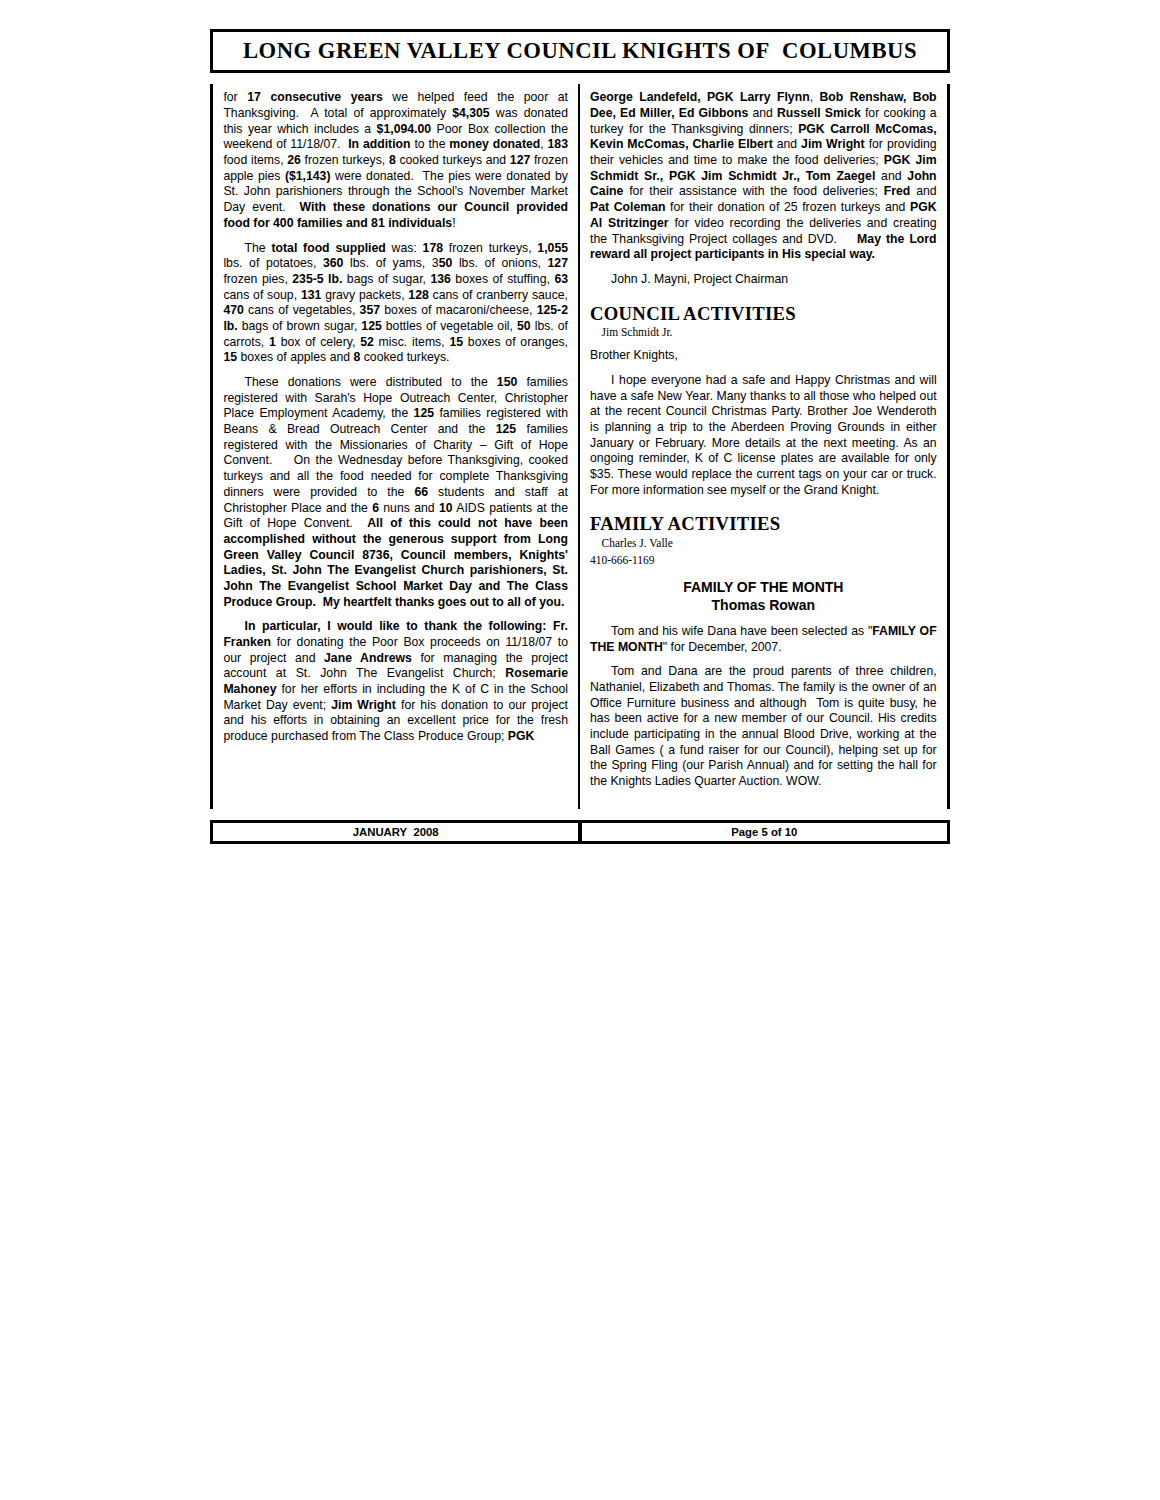LONG GREEN VALLEY COUNCIL KNIGHTS OF COLUMBUS
for 17 consecutive years we helped feed the poor at Thanksgiving. A total of approximately $4,305 was donated this year which includes a $1,094.00 Poor Box collection the weekend of 11/18/07. In addition to the money donated, 183 food items, 26 frozen turkeys, 8 cooked turkeys and 127 frozen apple pies ($1,143) were donated. The pies were donated by St. John parishioners through the School's November Market Day event. With these donations our Council provided food for 400 families and 81 individuals!
The total food supplied was: 178 frozen turkeys, 1,055 lbs. of potatoes, 360 lbs. of yams, 350 lbs. of onions, 127 frozen pies, 235-5 lb. bags of sugar, 136 boxes of stuffing, 63 cans of soup, 131 gravy packets, 128 cans of cranberry sauce, 470 cans of vegetables, 357 boxes of macaroni/cheese, 125-2 lb. bags of brown sugar, 125 bottles of vegetable oil, 50 lbs. of carrots, 1 box of celery, 52 misc. items, 15 boxes of oranges, 15 boxes of apples and 8 cooked turkeys.
These donations were distributed to the 150 families registered with Sarah's Hope Outreach Center, Christopher Place Employment Academy, the 125 families registered with Beans & Bread Outreach Center and the 125 families registered with the Missionaries of Charity – Gift of Hope Convent. On the Wednesday before Thanksgiving, cooked turkeys and all the food needed for complete Thanksgiving dinners were provided to the 66 students and staff at Christopher Place and the 6 nuns and 10 AIDS patients at the Gift of Hope Convent. All of this could not have been accomplished without the generous support from Long Green Valley Council 8736, Council members, Knights' Ladies, St. John The Evangelist Church parishioners, St. John The Evangelist School Market Day and The Class Produce Group. My heartfelt thanks goes out to all of you.
In particular, I would like to thank the following: Fr. Franken for donating the Poor Box proceeds on 11/18/07 to our project and Jane Andrews for managing the project account at St. John The Evangelist Church; Rosemarie Mahoney for her efforts in including the K of C in the School Market Day event; Jim Wright for his donation to our project and his efforts in obtaining an excellent price for the fresh produce purchased from The Class Produce Group; PGK
George Landefeld, PGK Larry Flynn, Bob Renshaw, Bob Dee, Ed Miller, Ed Gibbons and Russell Smick for cooking a turkey for the Thanksgiving dinners; PGK Carroll McComas, Kevin McComas, Charlie Elbert and Jim Wright for providing their vehicles and time to make the food deliveries; PGK Jim Schmidt Sr., PGK Jim Schmidt Jr., Tom Zaegel and John Caine for their assistance with the food deliveries; Fred and Pat Coleman for their donation of 25 frozen turkeys and PGK Al Stritzinger for video recording the deliveries and creating the Thanksgiving Project collages and DVD. May the Lord reward all project participants in His special way.
John J. Mayni, Project Chairman
COUNCIL ACTIVITIES
Jim Schmidt Jr.
Brother Knights,
I hope everyone had a safe and Happy Christmas and will have a safe New Year. Many thanks to all those who helped out at the recent Council Christmas Party. Brother Joe Wenderoth is planning a trip to the Aberdeen Proving Grounds in either January or February. More details at the next meeting. As an ongoing reminder, K of C license plates are available for only $35. These would replace the current tags on your car or truck. For more information see myself or the Grand Knight.
FAMILY ACTIVITIES
Charles J. Valle
410-666-1169
FAMILY OF THE MONTH
Thomas Rowan
Tom and his wife Dana have been selected as "FAMILY OF THE MONTH" for December, 2007.
Tom and Dana are the proud parents of three children, Nathaniel, Elizabeth and Thomas. The family is the owner of an Office Furniture business and although Tom is quite busy, he has been active for a new member of our Council. His credits include participating in the annual Blood Drive, working at the Ball Games ( a fund raiser for our Council), helping set up for the Spring Fling (our Parish Annual) and for setting the hall for the Knights Ladies Quarter Auction. WOW.
JANUARY 2008
Page 5 of 10